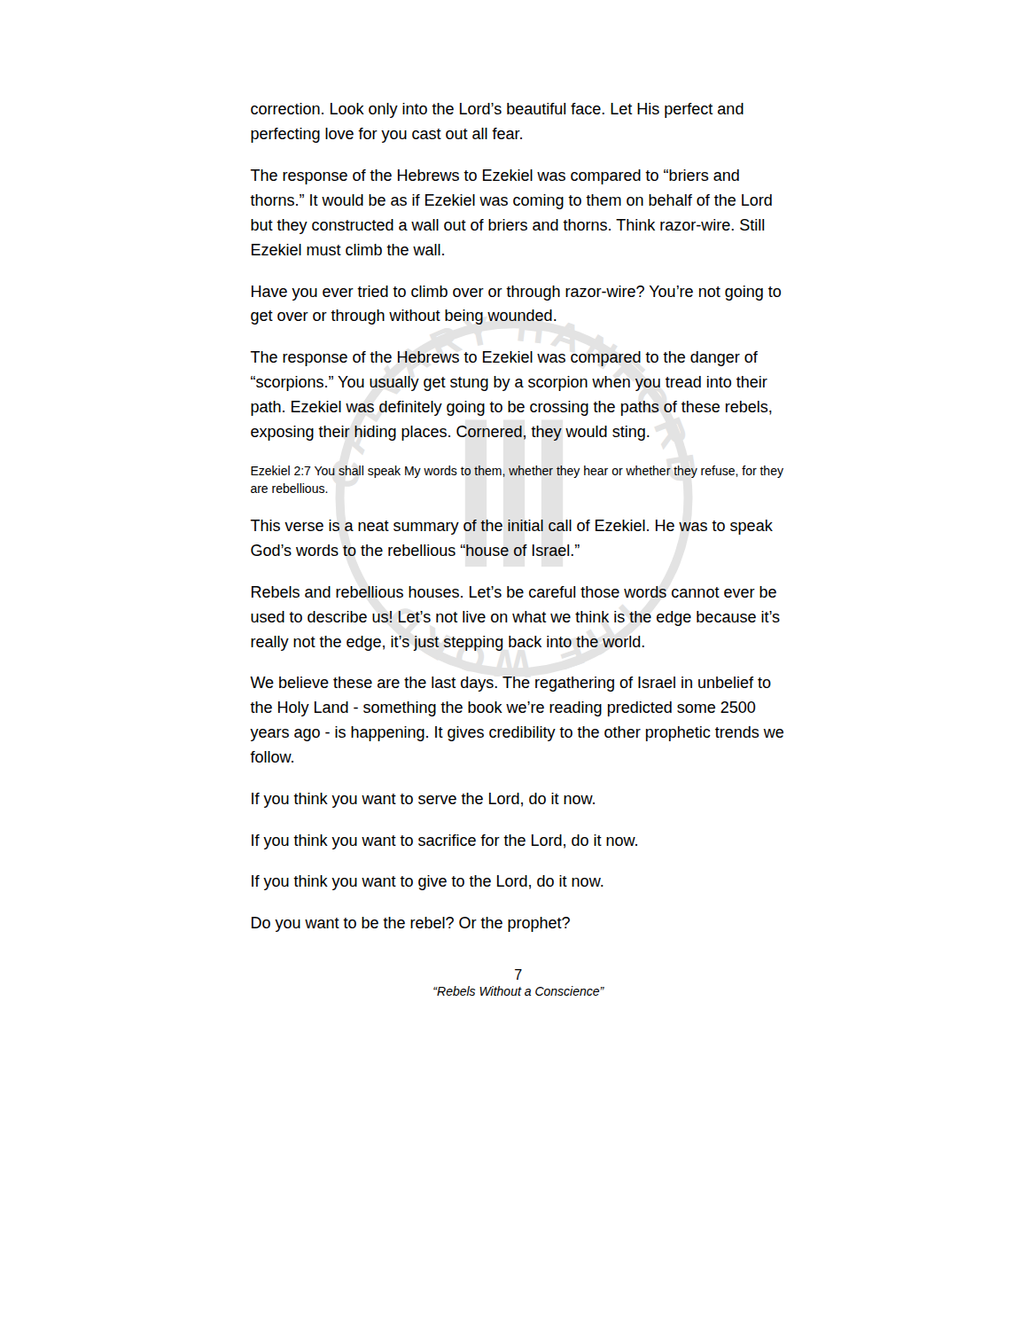CALVARY HANFORD THE WORD
correction. Look only into the Lord’s beautiful face. Let His perfect and perfecting love for you cast out all fear.
The response of the Hebrews to Ezekiel was compared to “briers and thorns.” It would be as if Ezekiel was coming to them on behalf of the Lord but they constructed a wall out of briers and thorns. Think razor-wire. Still Ezekiel must climb the wall.
Have you ever tried to climb over or through razor-wire? You’re not going to get over or through without being wounded.
The response of the Hebrews to Ezekiel was compared to the danger of “scorpions.” You usually get stung by a scorpion when you tread into their path. Ezekiel was definitely going to be crossing the paths of these rebels, exposing their hiding places. Cornered, they would sting.
Ezekiel 2:7 You shall speak My words to them, whether they hear or whether they refuse, for they are rebellious.
This verse is a neat summary of the initial call of Ezekiel. He was to speak God’s words to the rebellious “house of Israel.”
Rebels and rebellious houses. Let’s be careful those words cannot ever be used to describe us! Let’s not live on what we think is the edge because it’s really not the edge, it’s just stepping back into the world.
We believe these are the last days. The regathering of Israel in unbelief to the Holy Land - something the book we’re reading predicted some 2500 years ago - is happening. It gives credibility to the other prophetic trends we follow.
If you think you want to serve the Lord, do it now.
If you think you want to sacrifice for the Lord, do it now.
If you think you want to give to the Lord, do it now.
Do you want to be the rebel? Or the prophet?
7
“Rebels Without a Conscience”